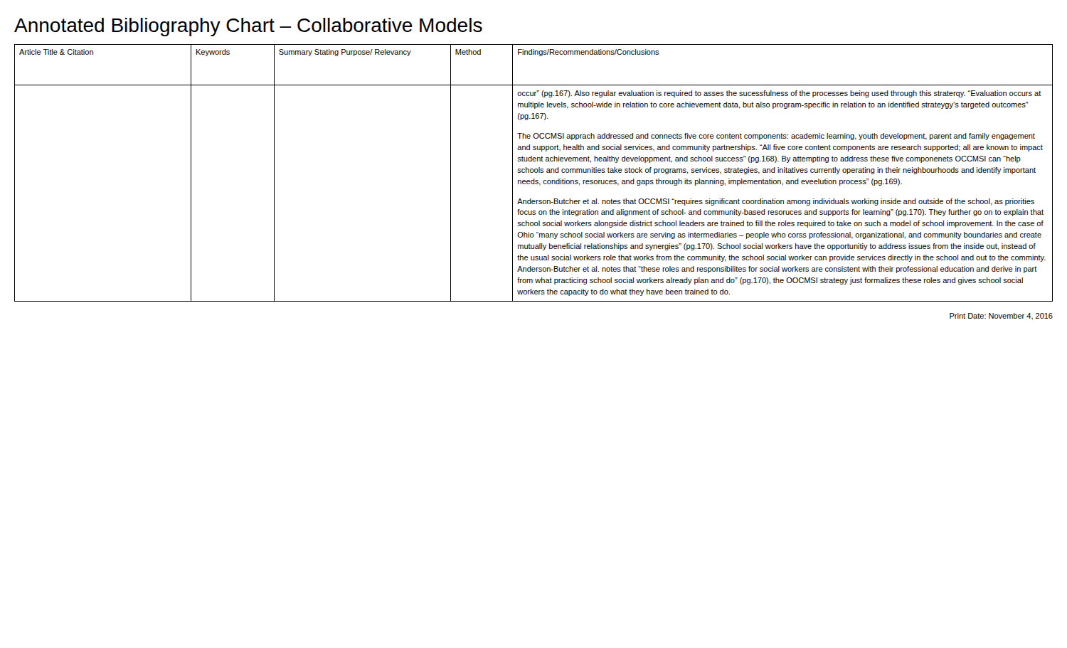Annotated Bibliography Chart – Collaborative Models
| Article Title & Citation | Keywords | Summary Stating Purpose/ Relevancy | Method | Findings/Recommendations/Conclusions |
| --- | --- | --- | --- | --- |
| | | | | occur” (pg.167). Also regular evaluation is required to asses the sucessfulness of the processes being used through this straterqy. “Evaluation occurs at multiple levels, school-wide in relation to core achievement data, but also program-specific in relation to an identified strateygy’s targeted outcomes” (pg.167). The OCCMSI apprach addressed and connects five core content components: academic learning, youth development, parent and family engagement and support, health and social services, and community partnerships. “All five core content components are research supported; all are known to impact student achievement, healthy developpment, and school success” (pg.168). By attempting to address these five componenets OCCMSI can “help schools and communities take stock of programs, services, strategies, and initatives currently operating in their neighbourhoods and identify important needs, conditions, resoruces, and gaps through its planning, implementation, and eveelution process” (pg.169). Anderson-Butcher et al. notes that OCCMSI “requires significant coordination among individuals working inside and outside of the school, as priorities focus on the integration and alignment of school- and community-based resoruces and supports for learning” (pg.170). They further go on to explain that school social workers alongside district school leaders are trained to fill the roles required to take on such a model of school improvement. In the case of Ohio “many school social workers are serving as intermediaries – people who corss professional, organizational, and community boundaries and create mutually beneficial relationships and synergies” (pg.170). School social workers have the opportunitiy to address issues from the inside out, instead of the usual social workers role that works from the community, the school social worker can provide services directly in the school and out to the comminty. Anderson-Butcher et al. notes that “these roles and responsibilites for social workers are consistent with their professional education and derive in part from what practicing school social workers already plan and do” (pg.170), the OOCMSI strategy just formalizes these roles and gives school social workers the capacity to do what they have been trained to do. |
Print Date: November 4, 2016